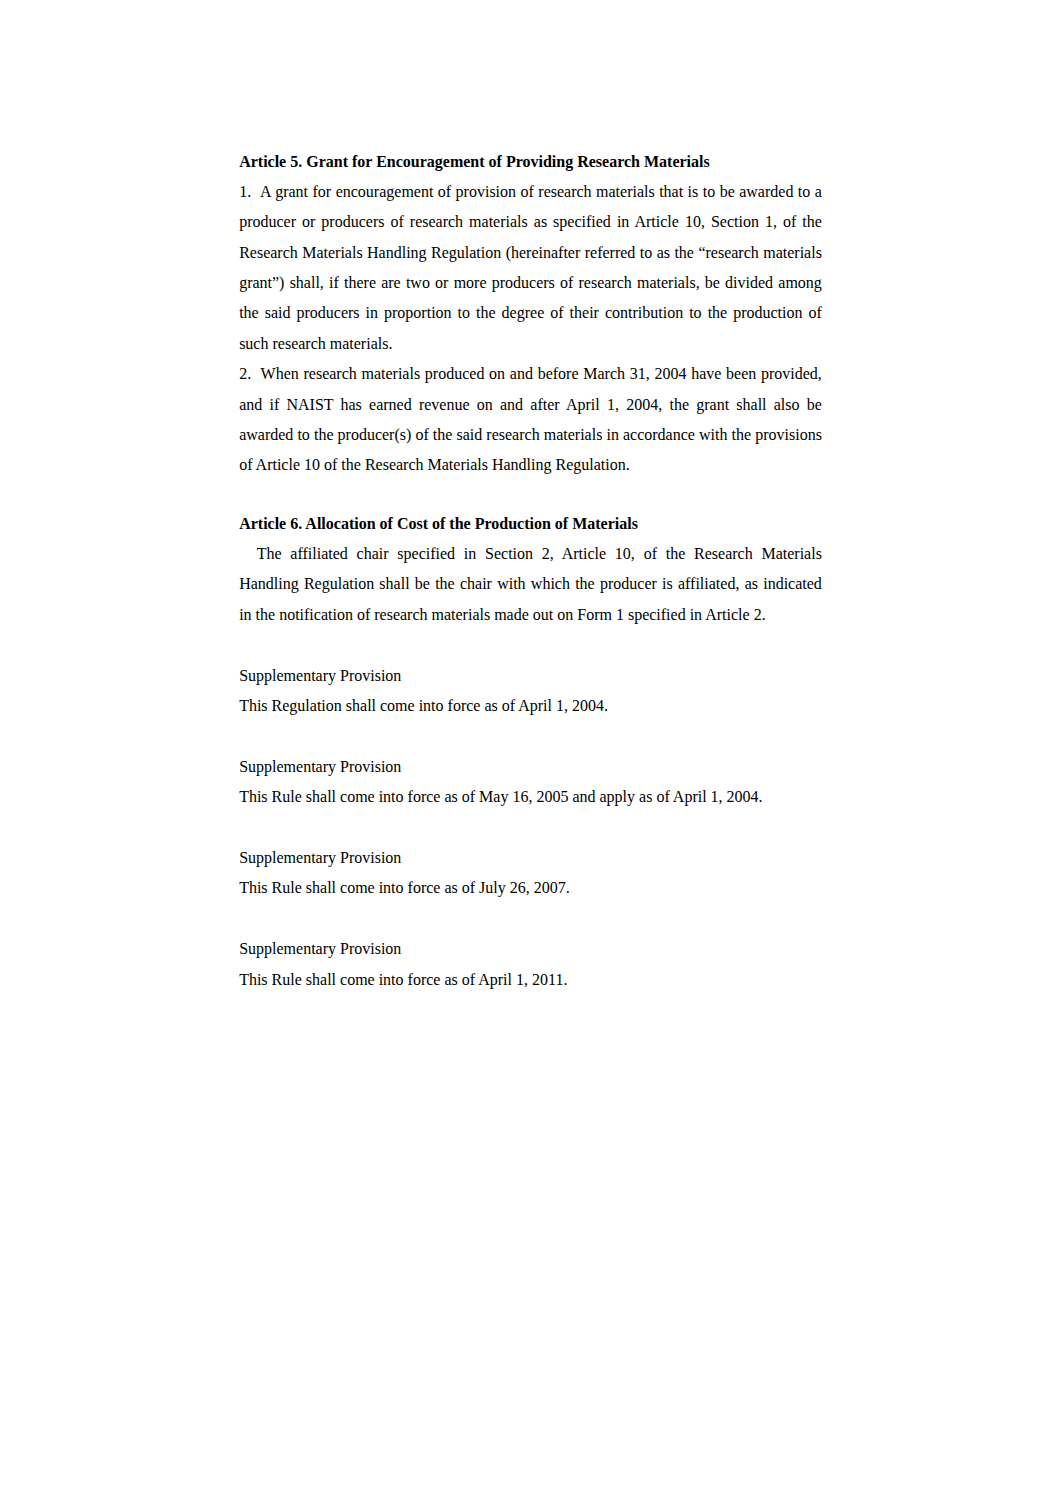Article 5. Grant for Encouragement of Providing Research Materials
1. A grant for encouragement of provision of research materials that is to be awarded to a producer or producers of research materials as specified in Article 10, Section 1, of the Research Materials Handling Regulation (hereinafter referred to as the “research materials grant”) shall, if there are two or more producers of research materials, be divided among the said producers in proportion to the degree of their contribution to the production of such research materials.
2. When research materials produced on and before March 31, 2004 have been provided, and if NAIST has earned revenue on and after April 1, 2004, the grant shall also be awarded to the producer(s) of the said research materials in accordance with the provisions of Article 10 of the Research Materials Handling Regulation.
Article 6. Allocation of Cost of the Production of Materials
The affiliated chair specified in Section 2, Article 10, of the Research Materials Handling Regulation shall be the chair with which the producer is affiliated, as indicated in the notification of research materials made out on Form 1 specified in Article 2.
Supplementary Provision
This Regulation shall come into force as of April 1, 2004.
Supplementary Provision
This Rule shall come into force as of May 16, 2005 and apply as of April 1, 2004.
Supplementary Provision
This Rule shall come into force as of July 26, 2007.
Supplementary Provision
This Rule shall come into force as of April 1, 2011.